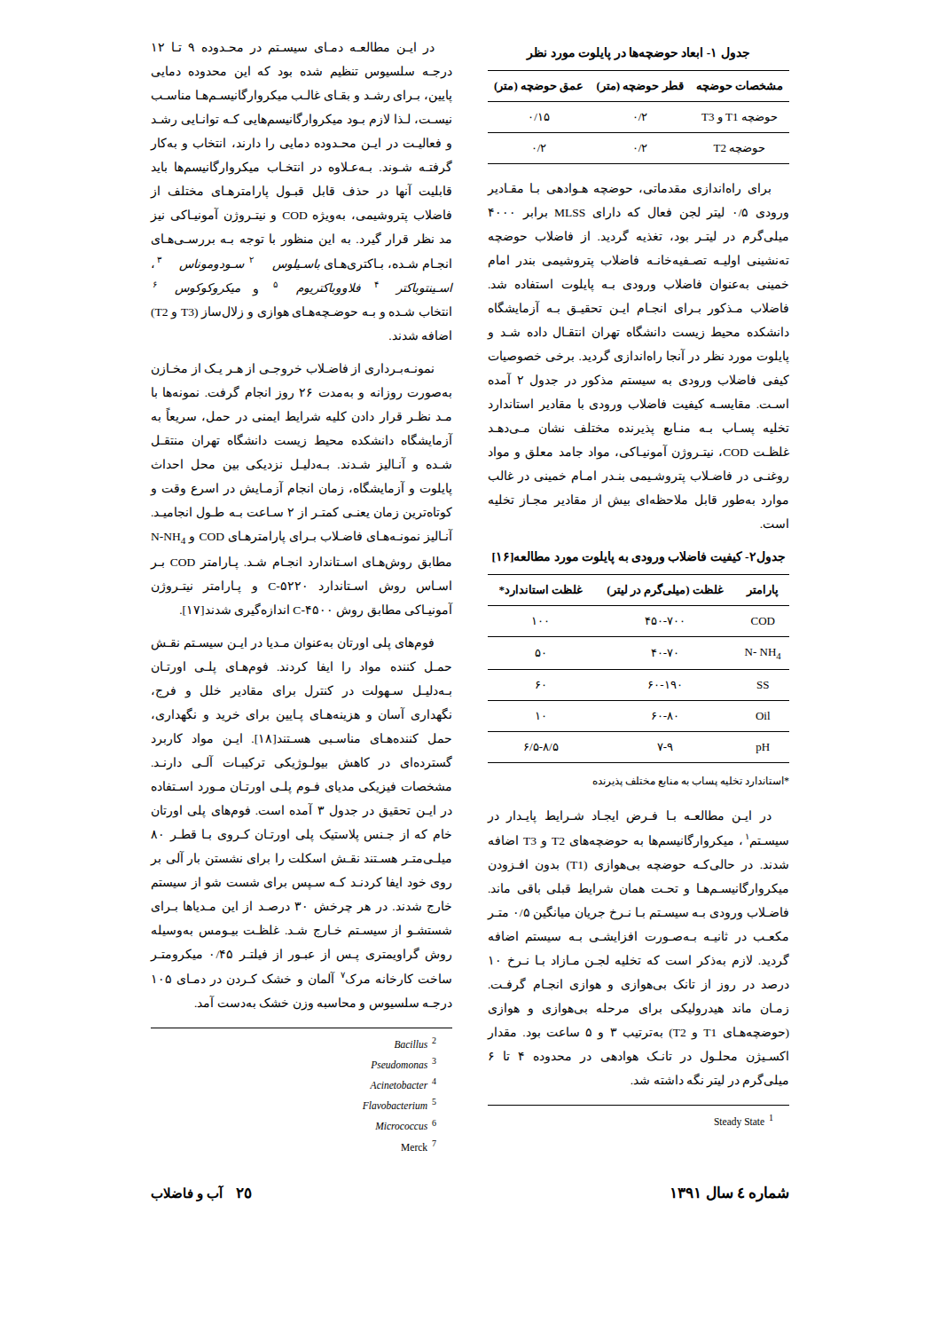جدول ۱- ابعاد حوضچه‌ها در پایلوت مورد نظر
| مشخصات حوضچه | قطر حوضچه (متر) | عمق حوضچه (متر) |
| --- | --- | --- |
| حوضچه T1 و T3 | ۰/۲ | ۰/۱۵ |
| حوضچه T2 | ۰/۲ | ۰/۲ |
برای راه‌اندازی مقدماتی، حوضچه هـوادهی بـا مقـادیر ورودی ۰/۵ لیتر لجن فعال که دارای MLSS برابر ۴۰۰۰ میلی‌گرم در لیتـر بود، تغذیه گردید. از فاضلاب حوضچه ته‌نشینی اولیـه تصـفیه‌خانـه فاضلاب پتروشیمی بندر امام خمینی به‌عنوان فاضلاب ورودی بـه پایلوت استفاده شد. فاضلاب مـذکور بـرای انجـام ایـن تحقیـق بـه آزمایشگاه دانشکده محیط زیست دانشگاه تهران انتقـال داده شـد و پایلوت مورد نظر در آنجا راه‌اندازی گردید. برخی خصوصیات کیفی فاضلاب ورودی به سیستم مذکور در جدول ۲ آمده اسـت. مقایسـه کیفیت فاضلاب ورودی با مقادیر استاندارد تخلیه پسـاب بـه منـابع پذیرنده مختلف نشان مـی‌دهـد غلظـت COD، نیتـروژن آمونیـاکی، مواد جامد معلق و مواد روغنـی در فاضـلاب پتروشـیمی بنـدر امـام خمینی در غالب موارد به‌طور قابل ملاحظه‌ای بیش از مقادیر مجـاز تخلیه است.
جدول۲- کیفیت فاضلاب ورودی به پایلوت مورد مطالعه[۱۶]
| پارامتر | غلظت (میلی‌گرم در لیتر) | غلظت استاندارد* |
| --- | --- | --- |
| COD | ۴۵۰-۷۰۰ | ۱۰۰ |
| N- NH 4 | ۴۰-۷۰ | ۵۰ |
| SS | ۶۰-۱۹۰ | ۶۰ |
| Oil | ۶۰-۸۰ | ۱۰ |
| pH | ۷-۹ | ۶/۵-۸/۵ |
*استاندارد تخلیه پساب به منابع مختلف پذیرنده
در ایـن مطالعـه بـا فـرض ایجـاد شـرایط پایـدار در سیسـتم۱، میکروارگانیسم‌ها به حوضچه‌های T2 و T3 اضافه شدند. در حالی‌کـه حوضچه بی‌هوازی (T1) بدون افـزودن میکروارگانیسـم‌هـا و تحـت همان شرایط قبلی باقی ماند. فاضـلاب ورودی بـه سیسـتم بـا نـرخ جریان میانگین ۰/۵ متـر مکعـب در ثانیـه بـه‌صـورت افزایشـی بـه سیستم اضافه گردید. لازم به‌ذکر است که تخلیه لجـن مـازاد بـا نـرخ ۱۰ درصد در روز از تانک بی‌هوازی و هوازی انجـام گرفـت. زمـان ماند هیدرولیکی برای مرحله بی‌هوازی و هوازی (حوضچه‌هـای T1 و T2) به‌ترتیب ۳ و ۵ ساعت بود. مقدار اکسـیژن محلـول در تانـک هوادهی در محدوده ۴ تا ۶ میلی‌گرم در لیتر نگه داشته شد.
1 Steady State
در ایـن مطالعـه دمـای سیسـتم در محـدوده ۹ تـا ۱۲ درجـه سلسیوس تنظیم شده بود که این محدوده دمایی پایین، بـرای رشـد و بقـای غالـب میکروارگانیسـم‌هـا مناسـب نیسـت، لـذا لازم بـود میکروارگانیسم‌هایی کـه توانـایی رشـد و فعالیـت در ایـن محـدوده دمایی را دارند، انتخاب و به‌کار گرفتـه شـوند. بـه‌عـلاوه در انتخـاب میکروارگانیسم‌ها باید قابلیت آنها در حذف قابل قبـول پارامترهـای مختلف از فاضلاب پتروشیمی، به‌ویژه COD و نیتـروژن آمونیـاکی نیز مد نظر قرار گیرد. به این منظور با توجه بـه بررسـی‌هـای انجـام شـده، بـاکتری‌هـای باسـیلوس ۲ سـودوموناس ۳، اسـینتوباکتر ۴ فلاووباکتریوم ۵ و میکروکوکوس ۶ انتخاب شـده و بـه حوضـچه‌هـای هوازی و زلال‌ساز (T3 و T2) اضافه شدند.
نمونـه‌بـرداری از فاضـلاب خروجـی از هـر یـک از مخـازن به‌صورت روزانه و به‌مدت ۲۶ روز انجام گرفت. نمونه‌ها با مـد نظـر قرار دادن کلیه شرایط ایمنی در حمل، سریعاً به آزمایشگاه دانشکده محیط زیست دانشگاه تهران منتقـل شـده و آنـالیز شـدند. بـه‌دلیـل نزدیکی بین محل احداث پایلوت و آزمایشگاه، زمان انجام آزمـایش در اسرع وقت و کوتاه‌ترین زمان یعنـی کمتـر از ۲ سـاعت بـه طـول انجامیـد. آنـالیز نمونـه‌هـای فاضـلاب بـرای پارامترهـای COD و N-NH4 مطابق روش‌هـای اسـتاندارد انجـام شـد. پـارامتر COD بـر اسـاس روش اسـتاندارد ۵۲۲۰-C و پـارامتر نیتـروژن آمونیـاکی مطابق روش ۴۵۰۰-C اندازه‌گیری شدند[۱۷].
فوم‌های پلی اورتان به‌عنوان مـدیا در ایـن سیسـتم نقـش حمـل کننده مواد را ایفا کردند. فوم‌هـای پلـی اورتـان بـه‌دلیـل سـهولت در کنترل برای مقادیر خلل و فرج، نگهداری آسان و هزینه‌هـای پـایین برای خرید و نگهداری، حمل کننده‌هـای مناسـبی هسـتند[۱۸]. ایـن مواد کاربرد گسترده‌ای در کاهش بیولـوژیکی ترکیبـات آلـی دارنـد. مشخصات فیزیکی مدیای فـوم پلـی اورتـان مـورد اسـتفاده در ایـن تحقیق در جدول ۳ آمده است. فوم‌های پلی اورتان خام که از جـنس پلاستیک پلی اورتـان کـروی بـا قطـر ۸۰ میلـی‌متـر هسـتند نقـش اسکلت را برای نشستن بار آلی بر روی خود ایفا کردنـد کـه سـپس برای شست شو از سیستم خارج شدند. در هر چرخش ۳۰ درصـد از این مـدیاها بـرای شستشـو از سیسـتم خـارج شـد. غلظـت بیـومس به‌وسیله روش گراویمتری پـس از عبـور از فیلتـر ۰/۴۵ میکرومتـر ساخت کارخانه مرک۷ آلمان و خشک کـردن در دمـای ۱۰۵ درجـه سلسیوس و محاسبه وزن خشک به‌دست آمد.
2 Bacillus
3 Pseudomonas
4 Acinetobacter
5 Flavobacterium
6 Micrococcus
7 Merck
شماره ٤ سال ١٣٩١
٢٥ آب و فاضلاب